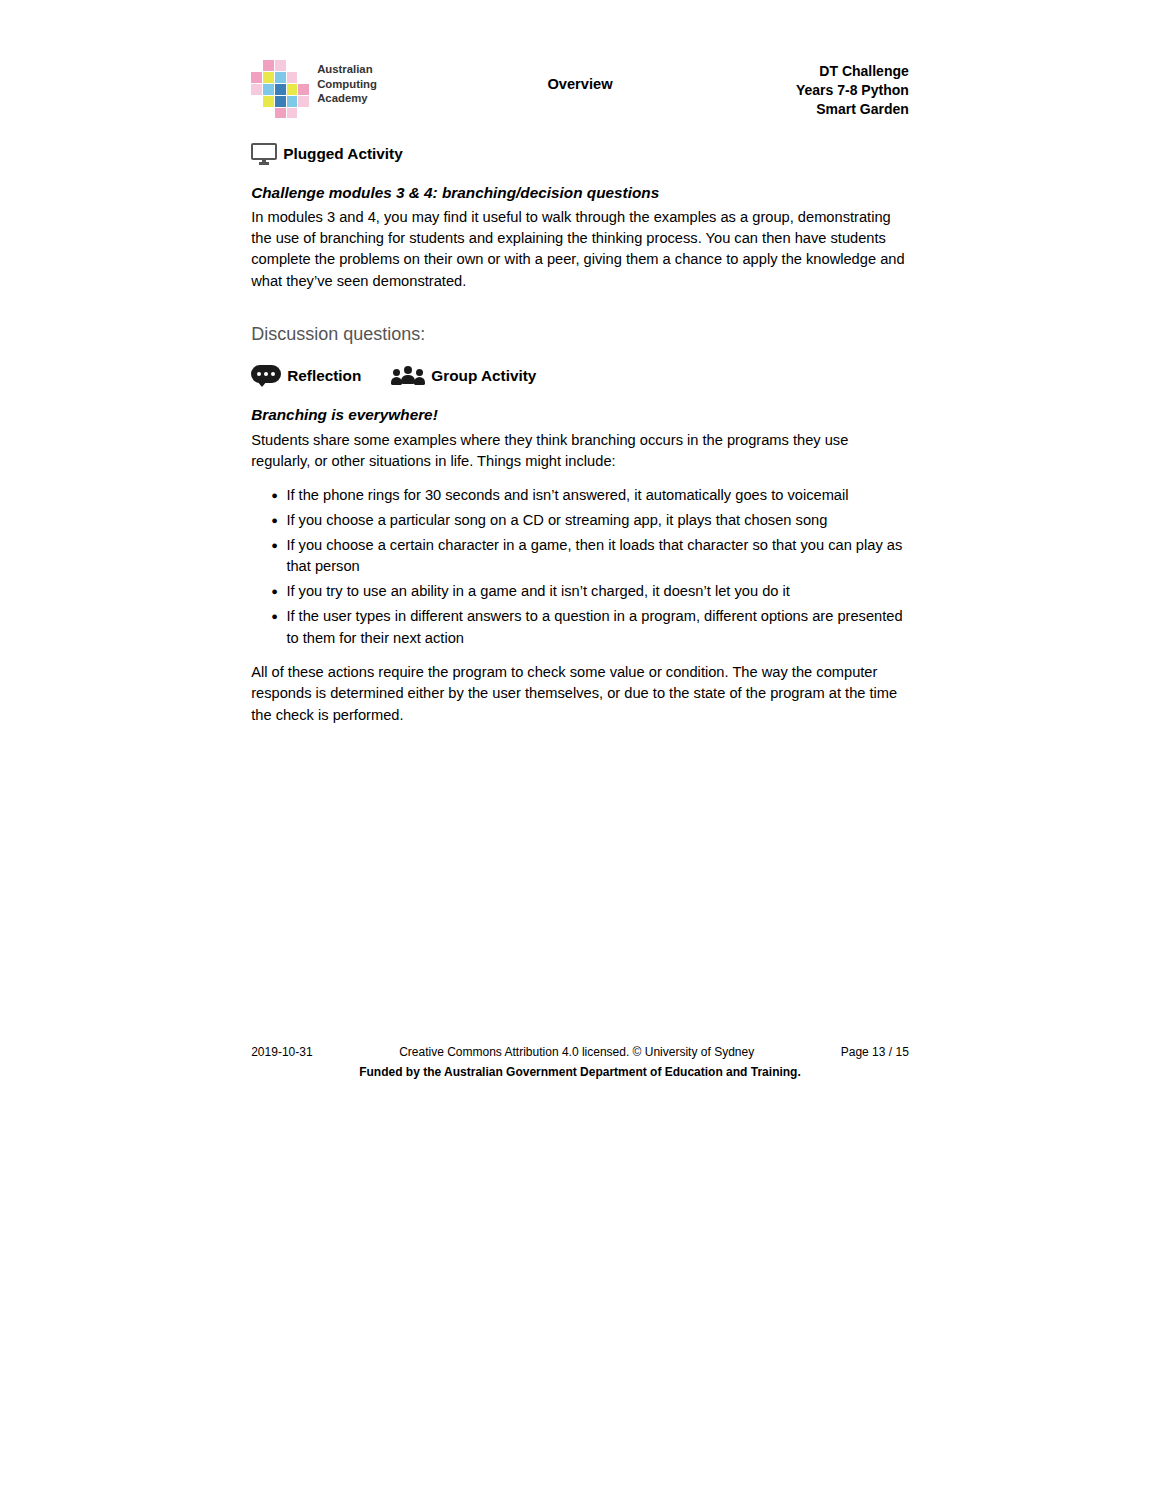Australian
Computing
Academy
Overview
DT Challenge
Years 7-8 Python
Smart Garden
Plugged Activity
Challenge modules 3 & 4: branching/decision questions
In modules 3 and 4, you may find it useful to walk through the examples as a group, demonstrating the use of branching for students and explaining the thinking process. You can then have students complete the problems on their own or with a peer, giving them a chance to apply the knowledge and what they’ve seen demonstrated.
Discussion questions:
Reflection Group Activity
Branching is everywhere!
Students share some examples where they think branching occurs in the programs they use regularly, or other situations in life. Things might include:
If the phone rings for 30 seconds and isn’t answered, it automatically goes to voicemail
If you choose a particular song on a CD or streaming app, it plays that chosen song
If you choose a certain character in a game, then it loads that character so that you can play as that person
If you try to use an ability in a game and it isn’t charged, it doesn’t let you do it
If the user types in different answers to a question in a program, different options are presented to them for their next action
All of these actions require the program to check some value or condition. The way the computer responds is determined either by the user themselves, or due to the state of the program at the time the check is performed.
2019-10-31
Creative Commons Attribution 4.0 licensed. © University of Sydney
Page 13 / 15
Funded by the Australian Government Department of Education and Training.